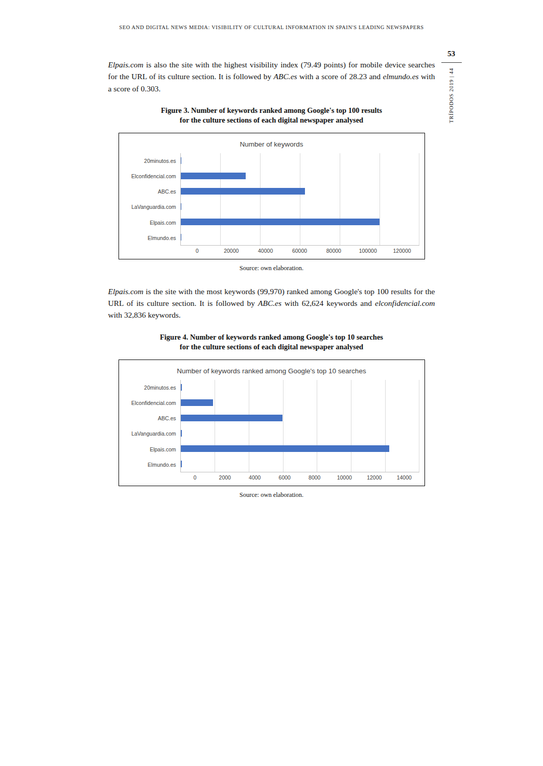SEO and Digital News Media: Visibility of Cultural Information in Spain's Leading Newspapers
53 TRÍPODOS 2019 | 44
Elpais.com is also the site with the highest visibility index (79.49 points) for mobile device searches for the URL of its culture section. It is followed by ABC.es with a score of 28.23 and elmundo.es with a score of 0.303.
Figure 3. Number of keywords ranked among Google's top 100 results
for the culture sections of each digital newspaper analysed
Number of keywords
20minutos.es Elconfidencial.com ABC.es LaVanguardia.com Elpais.com Elmundo.es
0 20000 40000 60000 80000 100000 120000
Source: own elaboration.
Elpais.com is the site with the most keywords (99,970) ranked among Google's top 100 results for the URL of its culture section. It is followed by ABC.es with 62,624 keywords and elconfidencial.com with 32,836 keywords.
Figure 4. Number of keywords ranked among Google's top 10 searches
for the culture sections of each digital newspaper analysed
Number of keywords ranked among Google's top 10 searches
20minutos.es Elconfidencial.com ABC.es LaVanguardia.com Elpais.com Elmundo.es
0 2000 4000 6000 8000 10000 12000 14000
Source: own elaboration.